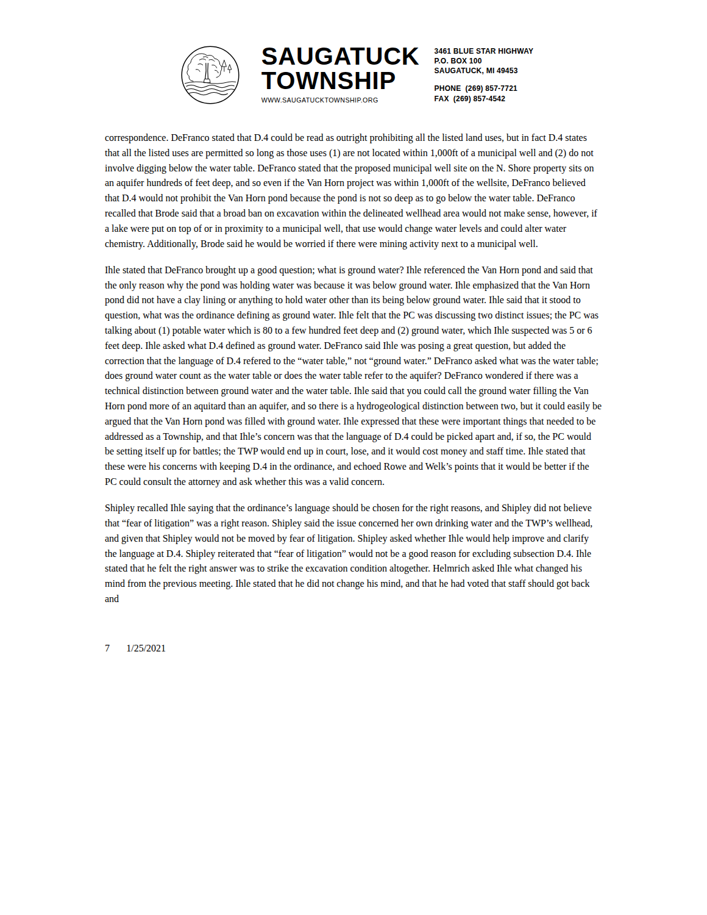SAUGATUCK
TOWNSHIP
WWW.SAUGATUCKTOWNSHIP.ORG
3461 BLUE STAR HIGHWAY
P.O. BOX 100
SAUGATUCK, MI 49453
PHONE (269) 857-7721
FAX (269) 857-4542
correspondence. DeFranco stated that D.4 could be read as outright prohibiting all the listed land uses, but in fact D.4 states that all the listed uses are permitted so long as those uses (1) are not located within 1,000ft of a municipal well and (2) do not involve digging below the water table. DeFranco stated that the proposed municipal well site on the N. Shore property sits on an aquifer hundreds of feet deep, and so even if the Van Horn project was within 1,000ft of the wellsite, DeFranco believed that D.4 would not prohibit the Van Horn pond because the pond is not so deep as to go below the water table. DeFranco recalled that Brode said that a broad ban on excavation within the delineated wellhead area would not make sense, however, if a lake were put on top of or in proximity to a municipal well, that use would change water levels and could alter water chemistry. Additionally, Brode said he would be worried if there were mining activity next to a municipal well.
Ihle stated that DeFranco brought up a good question; what is ground water? Ihle referenced the Van Horn pond and said that the only reason why the pond was holding water was because it was below ground water. Ihle emphasized that the Van Horn pond did not have a clay lining or anything to hold water other than its being below ground water. Ihle said that it stood to question, what was the ordinance defining as ground water. Ihle felt that the PC was discussing two distinct issues; the PC was talking about (1) potable water which is 80 to a few hundred feet deep and (2) ground water, which Ihle suspected was 5 or 6 feet deep. Ihle asked what D.4 defined as ground water. DeFranco said Ihle was posing a great question, but added the correction that the language of D.4 refered to the “water table,” not “ground water.” DeFranco asked what was the water table; does ground water count as the water table or does the water table refer to the aquifer? DeFranco wondered if there was a technical distinction between ground water and the water table. Ihle said that you could call the ground water filling the Van Horn pond more of an aquitard than an aquifer, and so there is a hydrogeological distinction between two, but it could easily be argued that the Van Horn pond was filled with ground water. Ihle expressed that these were important things that needed to be addressed as a Township, and that Ihle’s concern was that the language of D.4 could be picked apart and, if so, the PC would be setting itself up for battles; the TWP would end up in court, lose, and it would cost money and staff time. Ihle stated that these were his concerns with keeping D.4 in the ordinance, and echoed Rowe and Welk’s points that it would be better if the PC could consult the attorney and ask whether this was a valid concern.
Shipley recalled Ihle saying that the ordinance’s language should be chosen for the right reasons, and Shipley did not believe that “fear of litigation” was a right reason. Shipley said the issue concerned her own drinking water and the TWP’s wellhead, and given that Shipley would not be moved by fear of litigation. Shipley asked whether Ihle would help improve and clarify the language at D.4. Shipley reiterated that “fear of litigation” would not be a good reason for excluding subsection D.4. Ihle stated that he felt the right answer was to strike the excavation condition altogether. Helmrich asked Ihle what changed his mind from the previous meeting. Ihle stated that he did not change his mind, and that he had voted that staff should got back and
71/25/2021